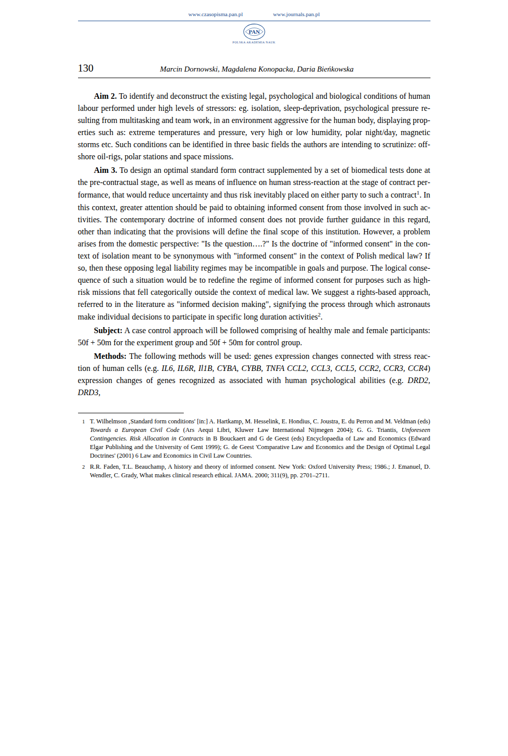www.czasopisma.pan.pl www.journals.pan.pl
PAN
POLSKA AKADEMIA NAUK
130
Marcin Dornowski, Magdalena Konopacka, Daria Bieńkowska
Aim 2. To identify and deconstruct the existing legal, psychological and biological conditions of human labour performed under high levels of stressors: eg. isolation, sleep-deprivation, psychological pressure resulting from multitasking and team work, in an environment aggressive for the human body, displaying properties such as: extreme temperatures and pressure, very high or low humidity, polar night/day, magnetic storms etc. Such conditions can be identified in three basic fields the authors are intending to scrutinize: offshore oil-rigs, polar stations and space missions.
Aim 3. To design an optimal standard form contract supplemented by a set of biomedical tests done at the pre-contractual stage, as well as means of influence on human stress-reaction at the stage of contract performance, that would reduce uncertainty and thus risk inevitably placed on either party to such a contract1. In this context, greater attention should be paid to obtaining informed consent from those involved in such activities. The contemporary doctrine of informed consent does not provide further guidance in this regard, other than indicating that the provisions will define the final scope of this institution. However, a problem arises from the domestic perspective: "Is the question….?" Is the doctrine of "informed consent" in the context of isolation meant to be synonymous with "informed consent" in the context of Polish medical law? If so, then these opposing legal liability regimes may be incompatible in goals and purpose. The logical consequence of such a situation would be to redefine the regime of informed consent for purposes such as high-risk missions that fell categorically outside the context of medical law. We suggest a rights-based approach, referred to in the literature as "informed decision making", signifying the process through which astronauts make individual decisions to participate in specific long duration activities2.
Subject: A case control approach will be followed comprising of healthy male and female participants: 50f + 50m for the experiment group and 50f + 50m for control group.
Methods: The following methods will be used: genes expression changes connected with stress reaction of human cells (e.g. IL6, IL6R, Il1B, CYBA, CYBB, TNFA CCL2, CCL3, CCL5, CCR2, CCR3, CCR4) expression changes of genes recognized as associated with human psychological abilities (e.g. DRD2, DRD3,
1
T. Wilhelmson ‚Standard form conditions' [in:] A. Hartkamp, M. Hesselink, E. Hondius, C. Joustra, E. du Perron and M. Veldman (eds) Towards a European Civil Code (Ars Aequi Libri, Kluwer Law International Nijmegen 2004); G. G. Triantis, Unforeseen Contingencies. Risk Allocation in Contracts in B Bouckaert and G de Geest (eds) Encyclopaedia of Law and Economics (Edward Elgar Publishing and the University of Gent 1999); G. de Geest 'Comparative Law and Economics and the Design of Optimal Legal Doctrines' (2001) 6 Law and Economics in Civil Law Countries.
2
R.R. Faden, T.L. Beauchamp, A history and theory of informed consent. New York: Oxford University Press; 1986.; J. Emanuel, D. Wendler, C. Grady, What makes clinical research ethical. JAMA. 2000; 311(9), pp. 2701–2711.